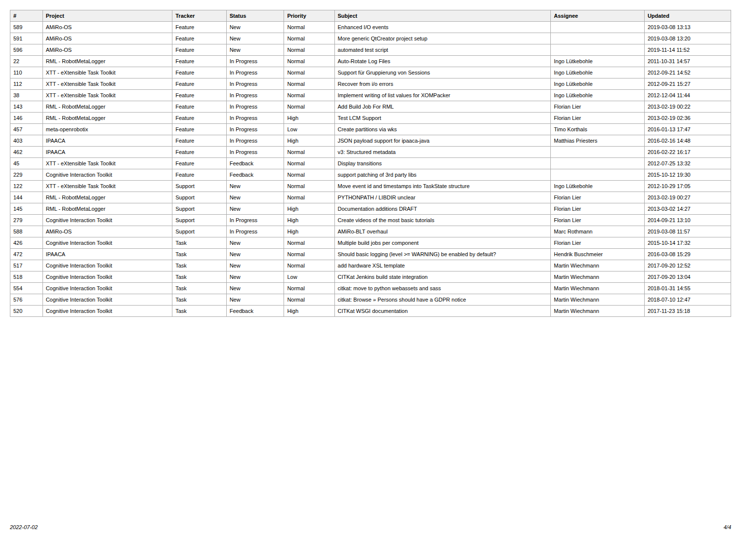| # | Project | Tracker | Status | Priority | Subject | Assignee | Updated |
| --- | --- | --- | --- | --- | --- | --- | --- |
| 589 | AMiRo-OS | Feature | New | Normal | Enhanced I/O events | | 2019-03-08 13:13 |
| 591 | AMiRo-OS | Feature | New | Normal | More generic QtCreator project setup | | 2019-03-08 13:20 |
| 596 | AMiRo-OS | Feature | New | Normal | automated test script | | 2019-11-14 11:52 |
| 22 | RML - RobotMetaLogger | Feature | In Progress | Normal | Auto-Rotate Log Files | Ingo Lütkebohle | 2011-10-31 14:57 |
| 110 | XTT - eXtensible Task Toolkit | Feature | In Progress | Normal | Support für Gruppierung von Sessions | Ingo Lütkebohle | 2012-09-21 14:52 |
| 112 | XTT - eXtensible Task Toolkit | Feature | In Progress | Normal | Recover from i/o errors | Ingo Lütkebohle | 2012-09-21 15:27 |
| 38 | XTT - eXtensible Task Toolkit | Feature | In Progress | Normal | Implement writing of list values for XOMPacker | Ingo Lütkebohle | 2012-12-04 11:44 |
| 143 | RML - RobotMetaLogger | Feature | In Progress | Normal | Add Build Job For RML | Florian Lier | 2013-02-19 00:22 |
| 146 | RML - RobotMetaLogger | Feature | In Progress | High | Test LCM Support | Florian Lier | 2013-02-19 02:36 |
| 457 | meta-openrobotix | Feature | In Progress | Low | Create partitions via wks | Timo Korthals | 2016-01-13 17:47 |
| 403 | IPAACA | Feature | In Progress | High | JSON payload support for ipaaca-java | Matthias Priesters | 2016-02-16 14:48 |
| 462 | IPAACA | Feature | In Progress | Normal | v3: Structured metadata | | 2016-02-22 16:17 |
| 45 | XTT - eXtensible Task Toolkit | Feature | Feedback | Normal | Display transitions | | 2012-07-25 13:32 |
| 229 | Cognitive Interaction Toolkit | Feature | Feedback | Normal | support patching of 3rd party libs | | 2015-10-12 19:30 |
| 122 | XTT - eXtensible Task Toolkit | Support | New | Normal | Move event id and timestamps into TaskState structure | Ingo Lütkebohle | 2012-10-29 17:05 |
| 144 | RML - RobotMetaLogger | Support | New | Normal | PYTHONPATH / LIBDIR unclear | Florian Lier | 2013-02-19 00:27 |
| 145 | RML - RobotMetaLogger | Support | New | High | Documentation additions DRAFT | Florian Lier | 2013-03-02 14:27 |
| 279 | Cognitive Interaction Toolkit | Support | In Progress | High | Create videos of the most basic tutorials | Florian Lier | 2014-09-21 13:10 |
| 588 | AMiRo-OS | Support | In Progress | High | AMiRo-BLT overhaul | Marc Rothmann | 2019-03-08 11:57 |
| 426 | Cognitive Interaction Toolkit | Task | New | Normal | Multiple build jobs per component | Florian Lier | 2015-10-14 17:32 |
| 472 | IPAACA | Task | New | Normal | Should basic logging (level >= WARNING) be enabled by default? | Hendrik Buschmeier | 2016-03-08 15:29 |
| 517 | Cognitive Interaction Toolkit | Task | New | Normal | add hardware XSL template | Martin Wiechmann | 2017-09-20 12:52 |
| 518 | Cognitive Interaction Toolkit | Task | New | Low | CITKat Jenkins build state integration | Martin Wiechmann | 2017-09-20 13:04 |
| 554 | Cognitive Interaction Toolkit | Task | New | Normal | citkat: move to python webassets and sass | Martin Wiechmann | 2018-01-31 14:55 |
| 576 | Cognitive Interaction Toolkit | Task | New | Normal | citkat: Browse » Persons should have a GDPR notice | Martin Wiechmann | 2018-07-10 12:47 |
| 520 | Cognitive Interaction Toolkit | Task | Feedback | High | CITKat WSGI documentation | Martin Wiechmann | 2017-11-23 15:18 |
2022-07-02 4/4